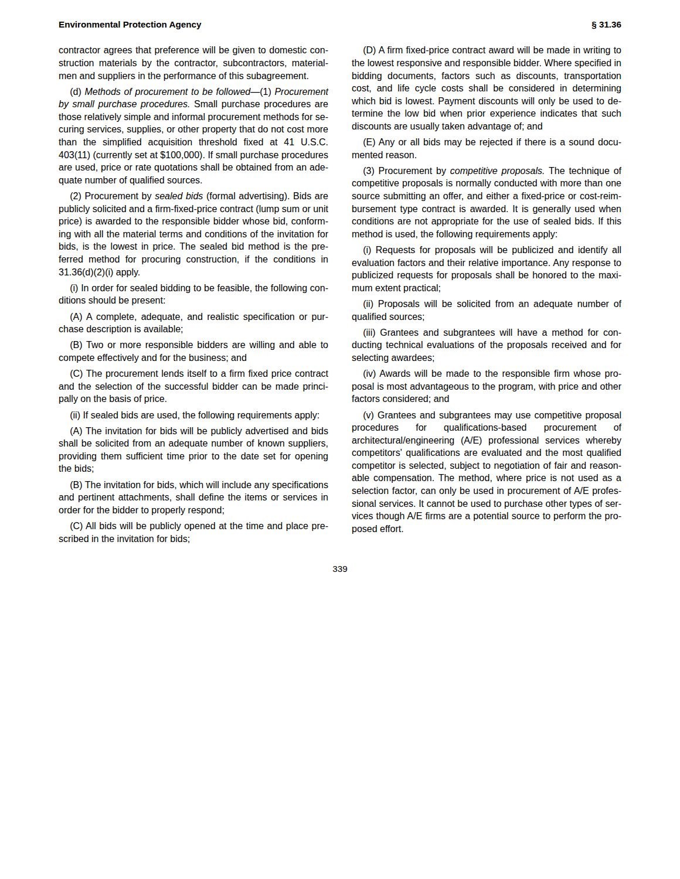Environmental Protection Agency § 31.36
contractor agrees that preference will be given to domestic construction materials by the contractor, subcontractors, materialmen and suppliers in the performance of this subagreement.
(d) Methods of procurement to be followed—(1) Procurement by small purchase procedures. Small purchase procedures are those relatively simple and informal procurement methods for securing services, supplies, or other property that do not cost more than the simplified acquisition threshold fixed at 41 U.S.C. 403(11) (currently set at $100,000). If small purchase procedures are used, price or rate quotations shall be obtained from an adequate number of qualified sources.
(2) Procurement by sealed bids (formal advertising). Bids are publicly solicited and a firm-fixed-price contract (lump sum or unit price) is awarded to the responsible bidder whose bid, conforming with all the material terms and conditions of the invitation for bids, is the lowest in price. The sealed bid method is the preferred method for procuring construction, if the conditions in 31.36(d)(2)(i) apply.
(i) In order for sealed bidding to be feasible, the following conditions should be present:
(A) A complete, adequate, and realistic specification or purchase description is available;
(B) Two or more responsible bidders are willing and able to compete effectively and for the business; and
(C) The procurement lends itself to a firm fixed price contract and the selection of the successful bidder can be made principally on the basis of price.
(ii) If sealed bids are used, the following requirements apply:
(A) The invitation for bids will be publicly advertised and bids shall be solicited from an adequate number of known suppliers, providing them sufficient time prior to the date set for opening the bids;
(B) The invitation for bids, which will include any specifications and pertinent attachments, shall define the items or services in order for the bidder to properly respond;
(C) All bids will be publicly opened at the time and place prescribed in the invitation for bids;
(D) A firm fixed-price contract award will be made in writing to the lowest responsive and responsible bidder. Where specified in bidding documents, factors such as discounts, transportation cost, and life cycle costs shall be considered in determining which bid is lowest. Payment discounts will only be used to determine the low bid when prior experience indicates that such discounts are usually taken advantage of; and
(E) Any or all bids may be rejected if there is a sound documented reason.
(3) Procurement by competitive proposals. The technique of competitive proposals is normally conducted with more than one source submitting an offer, and either a fixed-price or cost-reimbursement type contract is awarded. It is generally used when conditions are not appropriate for the use of sealed bids. If this method is used, the following requirements apply:
(i) Requests for proposals will be publicized and identify all evaluation factors and their relative importance. Any response to publicized requests for proposals shall be honored to the maximum extent practical;
(ii) Proposals will be solicited from an adequate number of qualified sources;
(iii) Grantees and subgrantees will have a method for conducting technical evaluations of the proposals received and for selecting awardees;
(iv) Awards will be made to the responsible firm whose proposal is most advantageous to the program, with price and other factors considered; and
(v) Grantees and subgrantees may use competitive proposal procedures for qualifications-based procurement of architectural/engineering (A/E) professional services whereby competitors' qualifications are evaluated and the most qualified competitor is selected, subject to negotiation of fair and reasonable compensation. The method, where price is not used as a selection factor, can only be used in procurement of A/E professional services. It cannot be used to purchase other types of services though A/E firms are a potential source to perform the proposed effort.
339